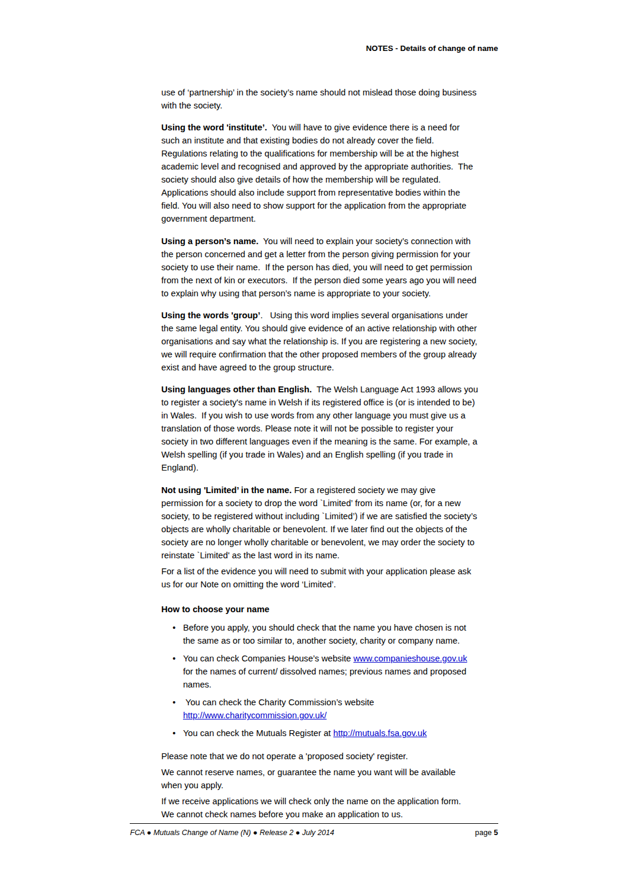NOTES - Details of change of name
use of ‘partnership’ in the society’s name should not mislead those doing business with the society.
Using the word 'institute’. You will have to give evidence there is a need for such an institute and that existing bodies do not already cover the field. Regulations relating to the qualifications for membership will be at the highest academic level and recognised and approved by the appropriate authorities. The society should also give details of how the membership will be regulated. Applications should also include support from representative bodies within the field. You will also need to show support for the application from the appropriate government department.
Using a person’s name. You will need to explain your society’s connection with the person concerned and get a letter from the person giving permission for your society to use their name. If the person has died, you will need to get permission from the next of kin or executors. If the person died some years ago you will need to explain why using that person’s name is appropriate to your society.
Using the words 'group’. Using this word implies several organisations under the same legal entity. You should give evidence of an active relationship with other organisations and say what the relationship is. If you are registering a new society, we will require confirmation that the other proposed members of the group already exist and have agreed to the group structure.
Using languages other than English. The Welsh Language Act 1993 allows you to register a society's name in Welsh if its registered office is (or is intended to be) in Wales. If you wish to use words from any other language you must give us a translation of those words. Please note it will not be possible to register your society in two different languages even if the meaning is the same. For example, a Welsh spelling (if you trade in Wales) and an English spelling (if you trade in England).
Not using 'Limited’ in the name. For a registered society we may give permission for a society to drop the word `Limited’ from its name (or, for a new society, to be registered without including `Limited’) if we are satisfied the society’s objects are wholly charitable or benevolent. If we later find out the objects of the society are no longer wholly charitable or benevolent, we may order the society to reinstate `Limited' as the last word in its name.
For a list of the evidence you will need to submit with your application please ask us for our Note on omitting the word ‘Limited’.
How to choose your name
Before you apply, you should check that the name you have chosen is not the same as or too similar to, another society, charity or company name.
You can check Companies House’s website www.companieshouse.gov.uk for the names of current/ dissolved names; previous names and proposed names.
You can check the Charity Commission’s website http://www.charitycommission.gov.uk/
You can check the Mutuals Register at http://mutuals.fsa.gov.uk
Please note that we do not operate a 'proposed society' register.
We cannot reserve names, or guarantee the name you want will be available when you apply.
If we receive applications we will check only the name on the application form. We cannot check names before you make an application to us.
FCA ● Mutuals Change of Name (N) ● Release 2 ● July 2014 page 5